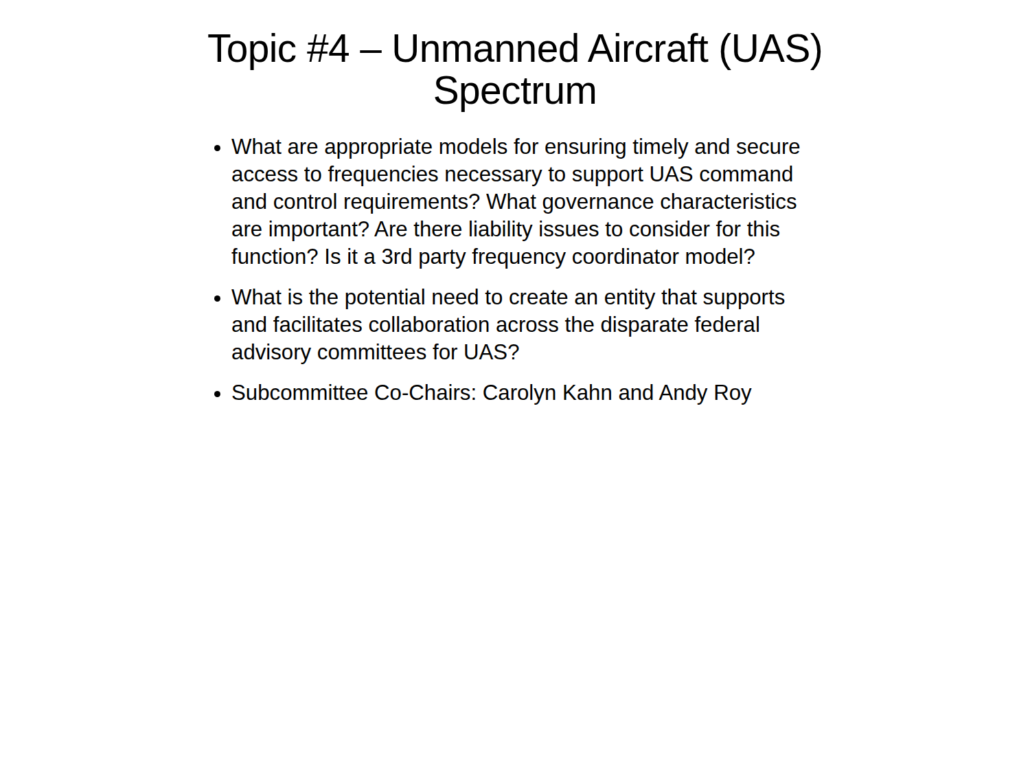Topic #4 – Unmanned Aircraft (UAS) Spectrum
What are appropriate models for ensuring timely and secure access to frequencies necessary to support UAS command and control requirements? What governance characteristics are important? Are there liability issues to consider for this function? Is it a 3rd party frequency coordinator model?
What is the potential need to create an entity that supports and facilitates collaboration across the disparate federal advisory committees for UAS?
Subcommittee Co-Chairs: Carolyn Kahn and Andy Roy